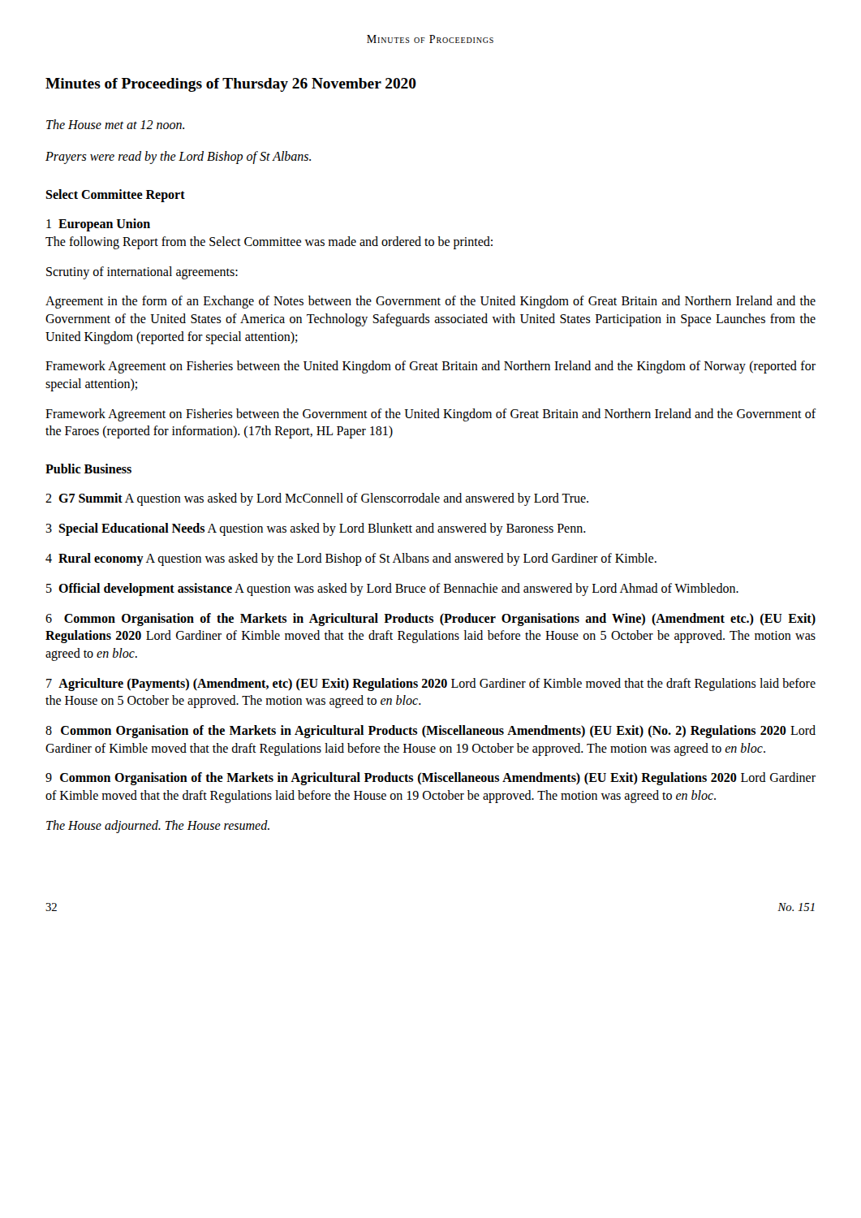Minutes of Proceedings
Minutes of Proceedings of Thursday 26 November 2020
The House met at 12 noon.
Prayers were read by the Lord Bishop of St Albans.
Select Committee Report
1 European Union
The following Report from the Select Committee was made and ordered to be printed:
Scrutiny of international agreements:
Agreement in the form of an Exchange of Notes between the Government of the United Kingdom of Great Britain and Northern Ireland and the Government of the United States of America on Technology Safeguards associated with United States Participation in Space Launches from the United Kingdom (reported for special attention);
Framework Agreement on Fisheries between the United Kingdom of Great Britain and Northern Ireland and the Kingdom of Norway (reported for special attention);
Framework Agreement on Fisheries between the Government of the United Kingdom of Great Britain and Northern Ireland and the Government of the Faroes (reported for information). (17th Report, HL Paper 181)
Public Business
2 G7 Summit A question was asked by Lord McConnell of Glenscorrodale and answered by Lord True.
3 Special Educational Needs A question was asked by Lord Blunkett and answered by Baroness Penn.
4 Rural economy A question was asked by the Lord Bishop of St Albans and answered by Lord Gardiner of Kimble.
5 Official development assistance A question was asked by Lord Bruce of Bennachie and answered by Lord Ahmad of Wimbledon.
6 Common Organisation of the Markets in Agricultural Products (Producer Organisations and Wine) (Amendment etc.) (EU Exit) Regulations 2020 Lord Gardiner of Kimble moved that the draft Regulations laid before the House on 5 October be approved. The motion was agreed to en bloc.
7 Agriculture (Payments) (Amendment, etc) (EU Exit) Regulations 2020 Lord Gardiner of Kimble moved that the draft Regulations laid before the House on 5 October be approved. The motion was agreed to en bloc.
8 Common Organisation of the Markets in Agricultural Products (Miscellaneous Amendments) (EU Exit) (No. 2) Regulations 2020 Lord Gardiner of Kimble moved that the draft Regulations laid before the House on 19 October be approved. The motion was agreed to en bloc.
9 Common Organisation of the Markets in Agricultural Products (Miscellaneous Amendments) (EU Exit) Regulations 2020 Lord Gardiner of Kimble moved that the draft Regulations laid before the House on 19 October be approved. The motion was agreed to en bloc.
The House adjourned. The House resumed.
32
No. 151